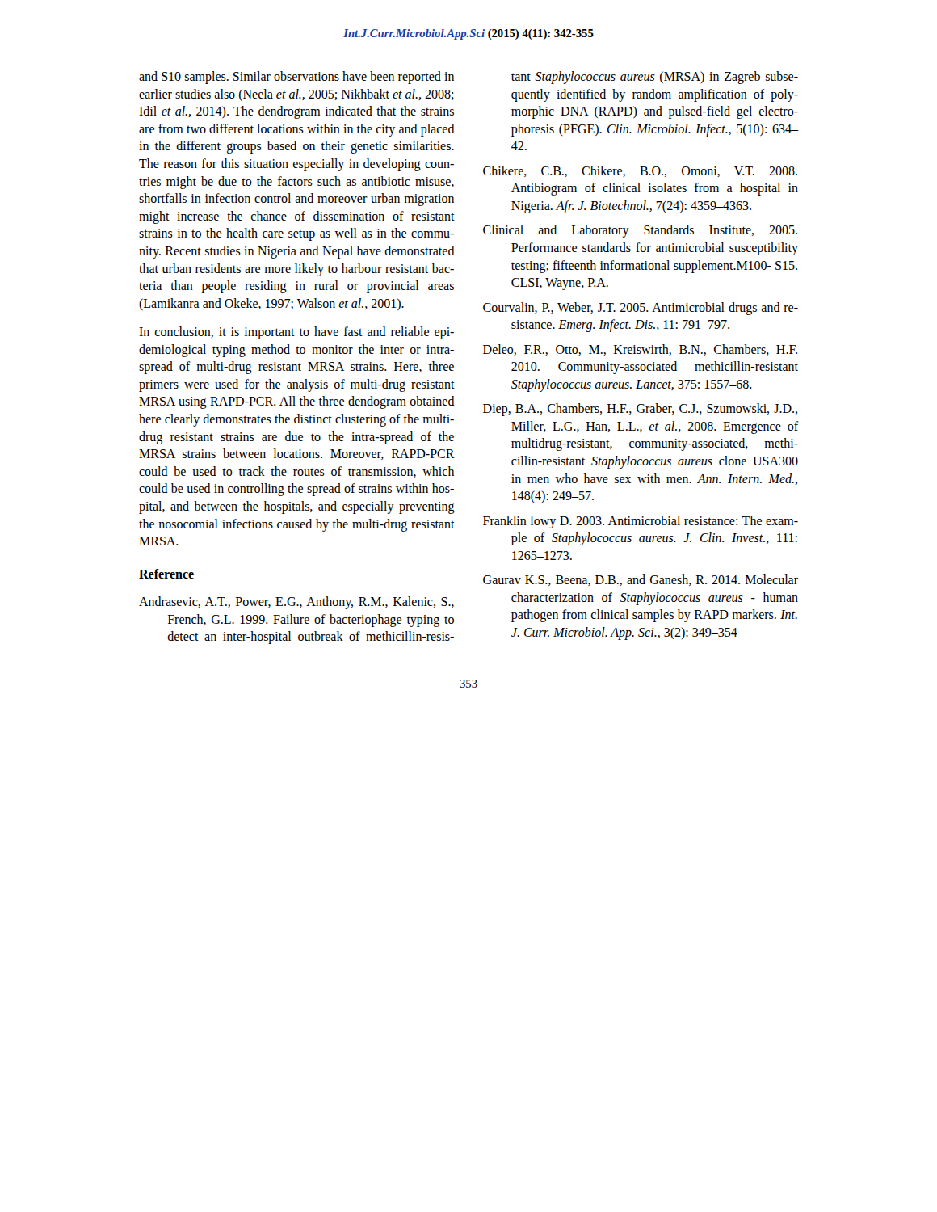Int.J.Curr.Microbiol.App.Sci (2015) 4(11): 342-355
and S10 samples. Similar observations have been reported in earlier studies also (Neela et al., 2005; Nikhbakt et al., 2008; Idil et al., 2014). The dendrogram indicated that the strains are from two different locations within in the city and placed in the different groups based on their genetic similarities. The reason for this situation especially in developing countries might be due to the factors such as antibiotic misuse, shortfalls in infection control and moreover urban migration might increase the chance of dissemination of resistant strains in to the health care setup as well as in the community. Recent studies in Nigeria and Nepal have demonstrated that urban residents are more likely to harbour resistant bacteria than people residing in rural or provincial areas (Lamikanra and Okeke, 1997; Walson et al., 2001).
In conclusion, it is important to have fast and reliable epidemiological typing method to monitor the inter or intra-spread of multi-drug resistant MRSA strains. Here, three primers were used for the analysis of multi-drug resistant MRSA using RAPD-PCR. All the three dendogram obtained here clearly demonstrates the distinct clustering of the multi-drug resistant strains are due to the intra-spread of the MRSA strains between locations. Moreover, RAPD-PCR could be used to track the routes of transmission, which could be used in controlling the spread of strains within hospital, and between the hospitals, and especially preventing the nosocomial infections caused by the multi-drug resistant MRSA.
Reference
Andrasevic, A.T., Power, E.G., Anthony, R.M., Kalenic, S., French, G.L. 1999. Failure of bacteriophage typing to detect an inter-hospital outbreak of methicillin-resistant Staphylococcus aureus (MRSA) in Zagreb subsequently identified by random amplification of polymorphic DNA (RAPD) and pulsed-field gel electrophoresis (PFGE). Clin. Microbiol. Infect., 5(10): 634–42.
Chikere, C.B., Chikere, B.O., Omoni, V.T. 2008. Antibiogram of clinical isolates from a hospital in Nigeria. Afr. J. Biotechnol., 7(24): 4359–4363.
Clinical and Laboratory Standards Institute, 2005. Performance standards for antimicrobial susceptibility testing; fifteenth informational supplement.M100- S15. CLSI, Wayne, P.A.
Courvalin, P., Weber, J.T. 2005. Antimicrobial drugs and resistance. Emerg. Infect. Dis., 11: 791–797.
Deleo, F.R., Otto, M., Kreiswirth, B.N., Chambers, H.F. 2010. Community-associated methicillin-resistant Staphylococcus aureus. Lancet, 375: 1557–68.
Diep, B.A., Chambers, H.F., Graber, C.J., Szumowski, J.D., Miller, L.G., Han, L.L., et al., 2008. Emergence of multidrug-resistant, community-associated, methicillin-resistant Staphylococcus aureus clone USA300 in men who have sex with men. Ann. Intern. Med., 148(4): 249–57.
Franklin lowy D. 2003. Antimicrobial resistance: The example of Staphylococcus aureus. J. Clin. Invest., 111: 1265–1273.
Gaurav K.S., Beena, D.B., and Ganesh, R. 2014. Molecular characterization of Staphylococcus aureus - human pathogen from clinical samples by RAPD markers. Int. J. Curr. Microbiol. App. Sci., 3(2): 349–354
353